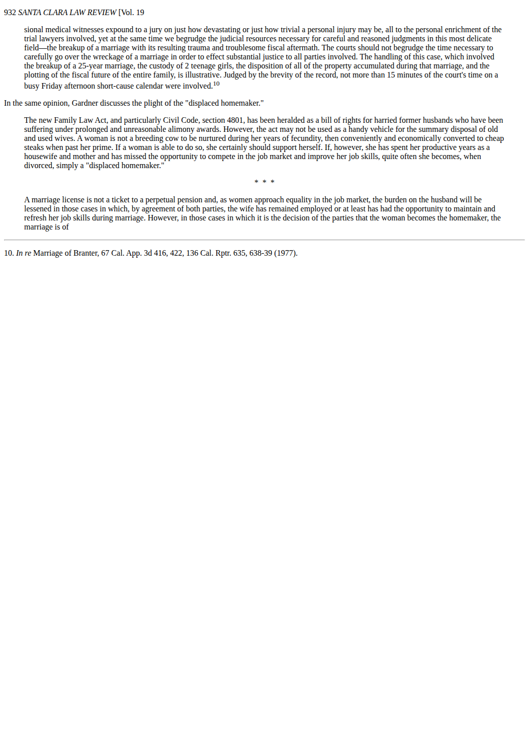932 SANTA CLARA LAW REVIEW [Vol. 19
sional medical witnesses expound to a jury on just how devastating or just how trivial a personal injury may be, all to the personal enrichment of the trial lawyers involved, yet at the same time we begrudge the judicial resources necessary for careful and reasoned judgments in this most delicate field—the breakup of a marriage with its resulting trauma and troublesome fiscal aftermath. The courts should not begrudge the time necessary to carefully go over the wreckage of a marriage in order to effect substantial justice to all parties involved. The handling of this case, which involved the breakup of a 25-year marriage, the custody of 2 teenage girls, the disposition of all of the property accumulated during that marriage, and the plotting of the fiscal future of the entire family, is illustrative. Judged by the brevity of the record, not more than 15 minutes of the court's time on a busy Friday afternoon short-cause calendar were involved.10
In the same opinion, Gardner discusses the plight of the "displaced homemaker."
The new Family Law Act, and particularly Civil Code, section 4801, has been heralded as a bill of rights for harried former husbands who have been suffering under prolonged and unreasonable alimony awards. However, the act may not be used as a handy vehicle for the summary disposal of old and used wives. A woman is not a breeding cow to be nurtured during her years of fecundity, then conveniently and economically converted to cheap steaks when past her prime. If a woman is able to do so, she certainly should support herself. If, however, she has spent her productive years as a housewife and mother and has missed the opportunity to compete in the job market and improve her job skills, quite often she becomes, when divorced, simply a "displaced homemaker."
* * *
A marriage license is not a ticket to a perpetual pension and, as women approach equality in the job market, the burden on the husband will be lessened in those cases in which, by agreement of both parties, the wife has remained employed or at least has had the opportunity to maintain and refresh her job skills during marriage. However, in those cases in which it is the decision of the parties that the woman becomes the homemaker, the marriage is of
10. In re Marriage of Branter, 67 Cal. App. 3d 416, 422, 136 Cal. Rptr. 635, 638-39 (1977).